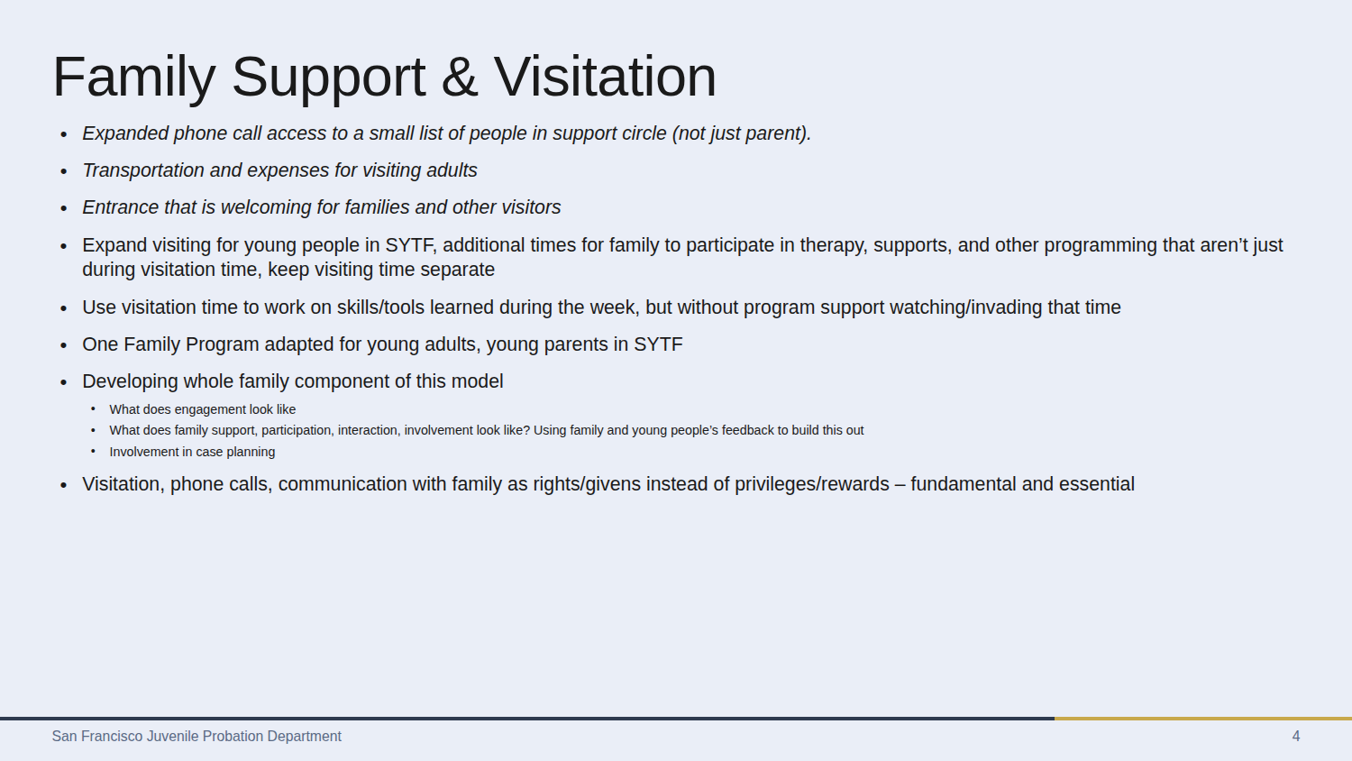Family Support & Visitation
Expanded phone call access to a small list of people in support circle (not just parent).
Transportation and expenses for visiting adults
Entrance that is welcoming for families and other visitors
Expand visiting for young people in SYTF, additional times for family to participate in therapy, supports, and other programming that aren’t just during visitation time, keep visiting time separate
Use visitation time to work on skills/tools learned during the week, but without program support watching/invading that time
One Family Program adapted for young adults, young parents in SYTF
Developing whole family component of this model
What does engagement look like
What does family support, participation, interaction, involvement look like? Using family and young people’s feedback to build this out
Involvement in case planning
Visitation, phone calls, communication with family as rights/givens instead of privileges/rewards – fundamental and essential
San Francisco Juvenile Probation Department 4